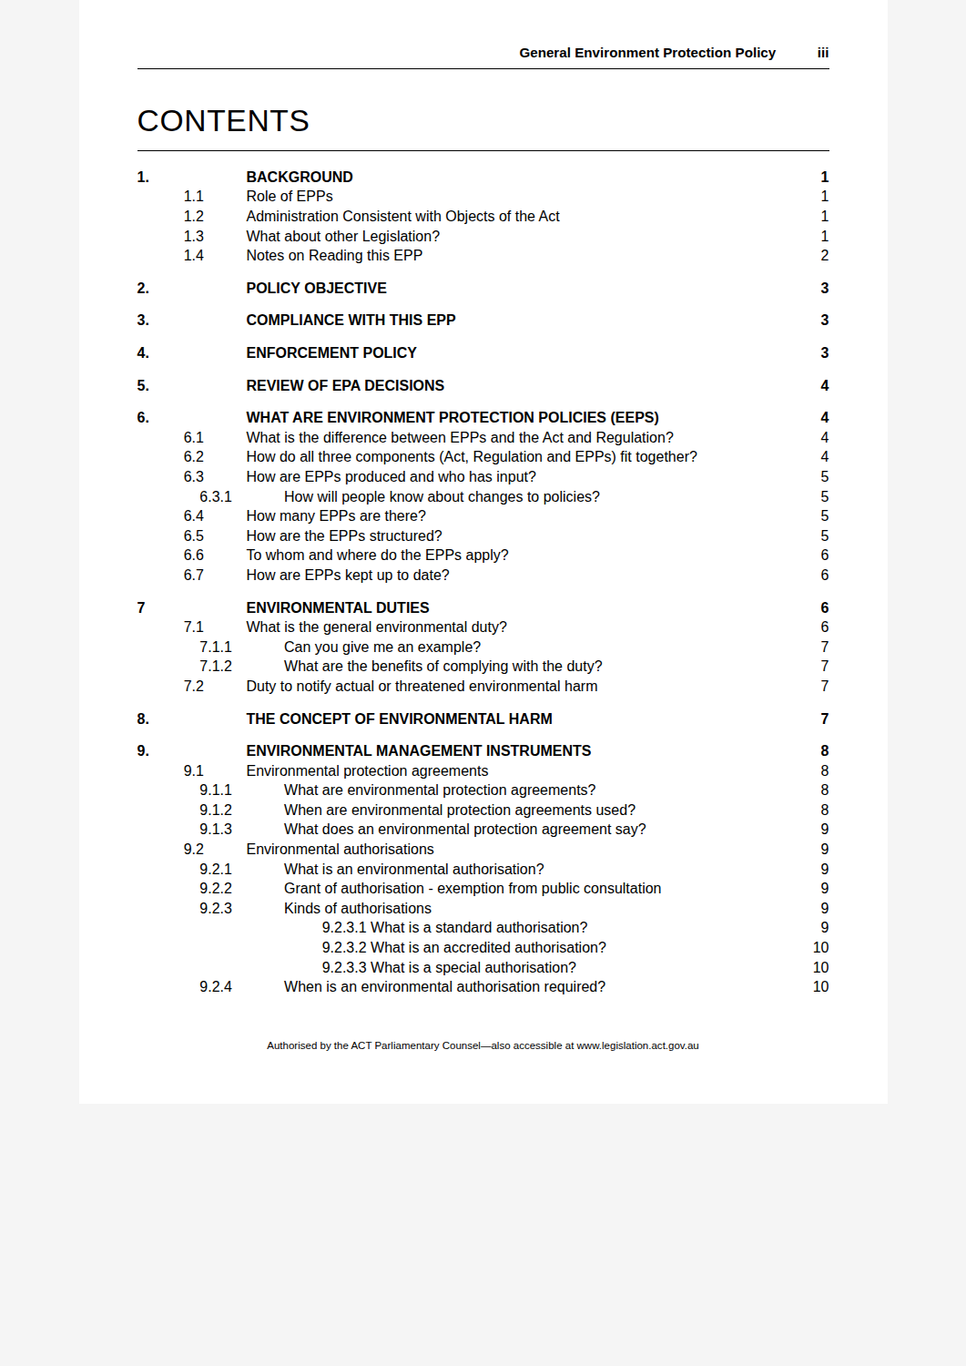General Environment Protection Policy iii
CONTENTS
| 1. | | Background | 1 |
| | 1.1 | Role of EPPs | 1 |
| | 1.2 | Administration Consistent with Objects of the Act | 1 |
| | 1.3 | What about other Legislation? | 1 |
| | 1.4 | Notes on Reading this EPP | 2 |
| 2. | | Policy Objective | 3 |
| 3. | | Compliance with this EPP | 3 |
| 4. | | Enforcement Policy | 3 |
| 5. | | Review of EPA Decisions | 4 |
| 6. | | What are Environment Protection Policies (EEPs) | 4 |
| | 6.1 | What is the difference between EPPs and the Act and Regulation? | 4 |
| | 6.2 | How do all three components (Act, Regulation and EPPs) fit together? | 4 |
| | 6.3 | How are EPPs produced and who has input? | 5 |
| | 6.3.1 | How will people know about changes to policies? | 5 |
| | 6.4 | How many EPPs are there? | 5 |
| | 6.5 | How are the EPPs structured? | 5 |
| | 6.6 | To whom and where do the EPPs apply? | 6 |
| | 6.7 | How are EPPs kept up to date? | 6 |
| 7 | | Environmental Duties | 6 |
| | 7.1 | What is the general environmental duty? | 6 |
| | 7.1.1 | Can you give me an example? | 7 |
| | 7.1.2 | What are the benefits of complying with the duty? | 7 |
| | 7.2 | Duty to notify actual or threatened environmental harm | 7 |
| 8. | | The Concept of Environmental Harm | 7 |
| 9. | | Environmental Management Instruments | 8 |
| | 9.1 | Environmental protection agreements | 8 |
| | 9.1.1 | What are environmental protection agreements? | 8 |
| | 9.1.2 | When are environmental protection agreements used? | 8 |
| | 9.1.3 | What does an environmental protection agreement say? | 9 |
| | 9.2 | Environmental authorisations | 9 |
| | 9.2.1 | What is an environmental authorisation? | 9 |
| | 9.2.2 | Grant of authorisation - exemption from public consultation | 9 |
| | 9.2.3 | Kinds of authorisations | 9 |
| | | 9.2.3.1 What is a standard authorisation? | 9 |
| | | 9.2.3.2 What is an accredited authorisation? | 10 |
| | | 9.2.3.3 What is a special authorisation? | 10 |
| | 9.2.4 | When is an environmental authorisation required? | 10 |
Authorised by the ACT Parliamentary Counsel—also accessible at www.legislation.act.gov.au